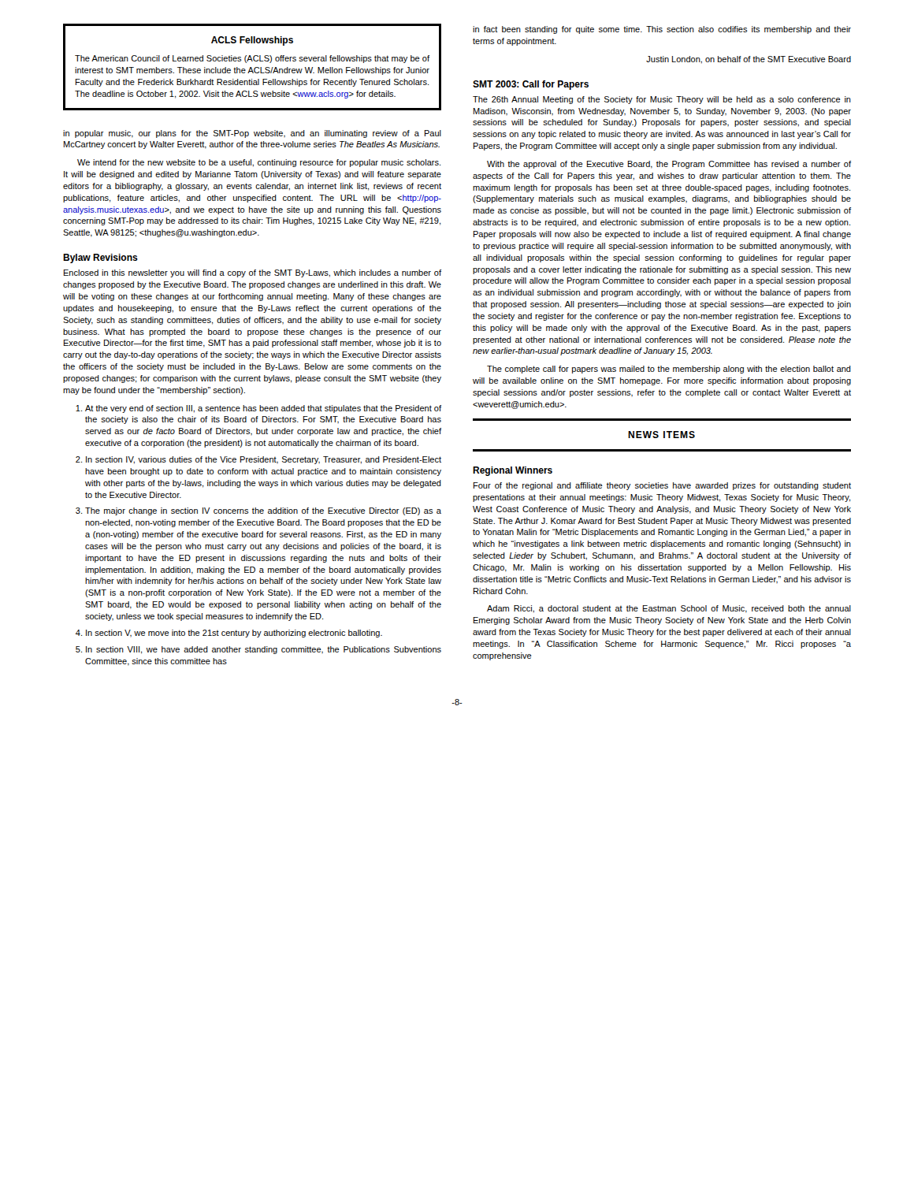ACLS Fellowships
The American Council of Learned Societies (ACLS) offers several fellowships that may be of interest to SMT members. These include the ACLS/Andrew W. Mellon Fellowships for Junior Faculty and the Frederick Burkhardt Residential Fellowships for Recently Tenured Scholars. The deadline is October 1, 2002. Visit the ACLS website <www.acls.org> for details.
in popular music, our plans for the SMT-Pop website, and an illuminating review of a Paul McCartney concert by Walter Everett, author of the three-volume series The Beatles As Musicians.
We intend for the new website to be a useful, continuing resource for popular music scholars. It will be designed and edited by Marianne Tatom (University of Texas) and will feature separate editors for a bibliography, a glossary, an events calendar, an internet link list, reviews of recent publications, feature articles, and other unspecified content. The URL will be <http://pop-analysis.music.utexas.edu>, and we expect to have the site up and running this fall. Questions concerning SMT-Pop may be addressed to its chair: Tim Hughes, 10215 Lake City Way NE, #219, Seattle, WA 98125; <thughes@u.washington.edu>.
Bylaw Revisions
Enclosed in this newsletter you will find a copy of the SMT By-Laws, which includes a number of changes proposed by the Executive Board. The proposed changes are underlined in this draft. We will be voting on these changes at our forthcoming annual meeting. Many of these changes are updates and housekeeping, to ensure that the By-Laws reflect the current operations of the Society, such as standing committees, duties of officers, and the ability to use e-mail for society business. What has prompted the board to propose these changes is the presence of our Executive Director—for the first time, SMT has a paid professional staff member, whose job it is to carry out the day-to-day operations of the society; the ways in which the Executive Director assists the officers of the society must be included in the By-Laws. Below are some comments on the proposed changes; for comparison with the current bylaws, please consult the SMT website (they may be found under the “membership” section).
At the very end of section III, a sentence has been added that stipulates that the President of the society is also the chair of its Board of Directors. For SMT, the Executive Board has served as our de facto Board of Directors, but under corporate law and practice, the chief executive of a corporation (the president) is not automatically the chairman of its board.
In section IV, various duties of the Vice President, Secretary, Treasurer, and President-Elect have been brought up to date to conform with actual practice and to maintain consistency with other parts of the by-laws, including the ways in which various duties may be delegated to the Executive Director.
The major change in section IV concerns the addition of the Executive Director (ED) as a non-elected, non-voting member of the Executive Board. The Board proposes that the ED be a (non-voting) member of the executive board for several reasons. First, as the ED in many cases will be the person who must carry out any decisions and policies of the board, it is important to have the ED present in discussions regarding the nuts and bolts of their implementation. In addition, making the ED a member of the board automatically provides him/her with indemnity for her/his actions on behalf of the society under New York State law (SMT is a non-profit corporation of New York State). If the ED were not a member of the SMT board, the ED would be exposed to personal liability when acting on behalf of the society, unless we took special measures to indemnify the ED.
In section V, we move into the 21st century by authorizing electronic balloting.
In section VIII, we have added another standing committee, the Publications Subventions Committee, since this committee has
in fact been standing for quite some time. This section also codifies its membership and their terms of appointment.
Justin London, on behalf of the SMT Executive Board
SMT 2003: Call for Papers
The 26th Annual Meeting of the Society for Music Theory will be held as a solo conference in Madison, Wisconsin, from Wednesday, November 5, to Sunday, November 9, 2003. (No paper sessions will be scheduled for Sunday.) Proposals for papers, poster sessions, and special sessions on any topic related to music theory are invited. As was announced in last year’s Call for Papers, the Program Committee will accept only a single paper submission from any individual.
With the approval of the Executive Board, the Program Committee has revised a number of aspects of the Call for Papers this year, and wishes to draw particular attention to them. The maximum length for proposals has been set at three double-spaced pages, including footnotes. (Supplementary materials such as musical examples, diagrams, and bibliographies should be made as concise as possible, but will not be counted in the page limit.) Electronic submission of abstracts is to be required, and electronic submission of entire proposals is to be a new option. Paper proposals will now also be expected to include a list of required equipment. A final change to previous practice will require all special-session information to be submitted anonymously, with all individual proposals within the special session conforming to guidelines for regular paper proposals and a cover letter indicating the rationale for submitting as a special session. This new procedure will allow the Program Committee to consider each paper in a special session proposal as an individual submission and program accordingly, with or without the balance of papers from that proposed session. All presenters—including those at special sessions—are expected to join the society and register for the conference or pay the non-member registration fee. Exceptions to this policy will be made only with the approval of the Executive Board. As in the past, papers presented at other national or international conferences will not be considered. Please note the new earlier-than-usual postmark deadline of January 15, 2003.
The complete call for papers was mailed to the membership along with the election ballot and will be available online on the SMT homepage. For more specific information about proposing special sessions and/or poster sessions, refer to the complete call or contact Walter Everett at <weverett@umich.edu>.
NEWS ITEMS
Regional Winners
Four of the regional and affiliate theory societies have awarded prizes for outstanding student presentations at their annual meetings: Music Theory Midwest, Texas Society for Music Theory, West Coast Conference of Music Theory and Analysis, and Music Theory Society of New York State. The Arthur J. Komar Award for Best Student Paper at Music Theory Midwest was presented to Yonatan Malin for “Metric Displacements and Romantic Longing in the German Lied,” a paper in which he “investigates a link between metric displacements and romantic longing (Sehnsucht) in selected Lieder by Schubert, Schumann, and Brahms.” A doctoral student at the University of Chicago, Mr. Malin is working on his dissertation supported by a Mellon Fellowship. His dissertation title is “Metric Conflicts and Music-Text Relations in German Lieder,” and his advisor is Richard Cohn.
Adam Ricci, a doctoral student at the Eastman School of Music, received both the annual Emerging Scholar Award from the Music Theory Society of New York State and the Herb Colvin award from the Texas Society for Music Theory for the best paper delivered at each of their annual meetings. In “A Classification Scheme for Harmonic Sequence,” Mr. Ricci proposes “a comprehensive
-8-